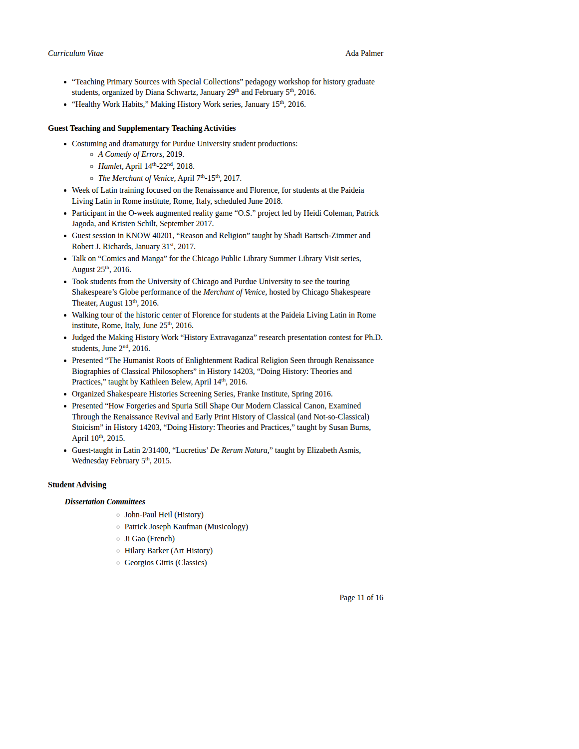Curriculum Vitae
Ada Palmer
“Teaching Primary Sources with Special Collections” pedagogy workshop for history graduate students, organized by Diana Schwartz, January 29th and February 5th, 2016.
“Healthy Work Habits,” Making History Work series, January 15th, 2016.
Guest Teaching and Supplementary Teaching Activities
Costuming and dramaturgy for Purdue University student productions:
A Comedy of Errors, 2019.
Hamlet, April 14th-22nd, 2018.
The Merchant of Venice, April 7th-15th, 2017.
Week of Latin training focused on the Renaissance and Florence, for students at the Paideia Living Latin in Rome institute, Rome, Italy, scheduled June 2018.
Participant in the O-week augmented reality game “O.S.” project led by Heidi Coleman, Patrick Jagoda, and Kristen Schilt, September 2017.
Guest session in KNOW 40201, “Reason and Religion” taught by Shadi Bartsch-Zimmer and Robert J. Richards, January 31st, 2017.
Talk on “Comics and Manga” for the Chicago Public Library Summer Library Visit series, August 25th, 2016.
Took students from the University of Chicago and Purdue University to see the touring Shakespeare’s Globe performance of the Merchant of Venice, hosted by Chicago Shakespeare Theater, August 13th, 2016.
Walking tour of the historic center of Florence for students at the Paideia Living Latin in Rome institute, Rome, Italy, June 25th, 2016.
Judged the Making History Work “History Extravaganza” research presentation contest for Ph.D. students, June 2nd, 2016.
Presented “The Humanist Roots of Enlightenment Radical Religion Seen through Renaissance Biographies of Classical Philosophers” in History 14203, “Doing History: Theories and Practices,” taught by Kathleen Belew, April 14th, 2016.
Organized Shakespeare Histories Screening Series, Franke Institute, Spring 2016.
Presented “How Forgeries and Spuria Still Shape Our Modern Classical Canon, Examined Through the Renaissance Revival and Early Print History of Classical (and Not-so-Classical) Stoicism” in History 14203, “Doing History: Theories and Practices,” taught by Susan Burns, April 10th, 2015.
Guest-taught in Latin 2/31400, “Lucretius’ De Rerum Natura,” taught by Elizabeth Asmis, Wednesday February 5th, 2015.
Student Advising
Dissertation Committees
John-Paul Heil (History)
Patrick Joseph Kaufman (Musicology)
Ji Gao (French)
Hilary Barker (Art History)
Georgios Gittis (Classics)
Page 11 of 16